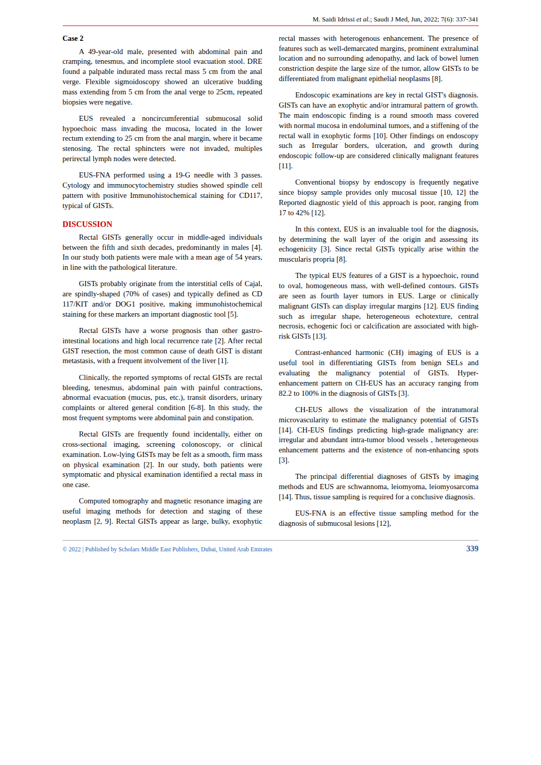M. Saidi Idrissi et al.; Saudi J Med, Jun, 2022; 7(6): 337-341
Case 2
A 49-year-old male, presented with abdominal pain and cramping, tenesmus, and incomplete stool evacuation stool. DRE found a palpable indurated mass rectal mass 5 cm from the anal verge. Flexible sigmoidoscopy showed an ulcerative budding mass extending from 5 cm from the anal verge to 25cm, repeated biopsies were negative.
EUS revealed a noncircumferential submucosal solid hypoechoic mass invading the mucosa, located in the lower rectum extending to 25 cm from the anal margin, where it became stenosing. The rectal sphincters were not invaded, multiples perirectal lymph nodes were detected.
EUS-FNA performed using a 19-G needle with 3 passes. Cytology and immunocytochemistry studies showed spindle cell pattern with positive Immunohistochemical staining for CD117, typical of GISTs.
DISCUSSION
Rectal GISTs generally occur in middle-aged individuals between the fifth and sixth decades, predominantly in males [4]. In our study both patients were male with a mean age of 54 years, in line with the pathological literature.
GISTs probably originate from the interstitial cells of Cajal, are spindly-shaped (70% of cases) and typically defined as CD 117/KIT and/or DOG1 positive, making immunohistochemical staining for these markers an important diagnostic tool [5].
Rectal GISTs have a worse prognosis than other gastro-intestinal locations and high local recurrence rate [2]. After rectal GIST resection, the most common cause of death GIST is distant metastasis, with a frequent involvement of the liver [1].
Clinically, the reported symptoms of rectal GISTs are rectal bleeding, tenesmus, abdominal pain with painful contractions, abnormal evacuation (mucus, pus, etc.), transit disorders, urinary complaints or altered general condition [6-8]. In this study, the most frequent symptoms were abdominal pain and constipation.
Rectal GISTs are frequently found incidentally, either on cross-sectional imaging, screening colonoscopy, or clinical examination. Low-lying GISTs may be felt as a smooth, firm mass on physical examination [2]. In our study, both patients were symptomatic and physical examination identified a rectal mass in one case.
Computed tomography and magnetic resonance imaging are useful imaging methods for detection and staging of these neoplasm [2, 9]. Rectal GISTs appear as large, bulky, exophytic rectal masses with heterogenous enhancement. The presence of features such as well-demarcated margins, prominent extraluminal location and no surrounding adenopathy, and lack of bowel lumen constriction despite the large size of the tumor, allow GISTs to be differentiated from malignant epithelial neoplasms [8].
Endoscopic examinations are key in rectal GIST's diagnosis. GISTs can have an exophytic and/or intramural pattern of growth. The main endoscopic finding is a round smooth mass covered with normal mucosa in endoluminal tumors, and a stiffening of the rectal wall in exophytic forms [10]. Other findings on endoscopy such as Irregular borders, ulceration, and growth during endoscopic follow-up are considered clinically malignant features [11].
Conventional biopsy by endoscopy is frequently negative since biopsy sample provides only mucosal tissue [10, 12] the Reported diagnostic yield of this approach is poor, ranging from 17 to 42% [12].
In this context, EUS is an invaluable tool for the diagnosis, by determining the wall layer of the origin and assessing its echogenicity [3]. Since rectal GISTs typically arise within the muscularis propria [8].
The typical EUS features of a GIST is a hypoechoic, round to oval, homogeneous mass, with well-defined contours. GISTs are seen as fourth layer tumors in EUS. Large or clinically malignant GISTs can display irregular margins [12]. EUS finding such as irregular shape, heterogeneous echotexture, central necrosis, echogenic foci or calcification are associated with high-risk GISTs [13].
Contrast-enhanced harmonic (CH) imaging of EUS is a useful tool in differentiating GISTs from benign SELs and evaluating the malignancy potential of GISTs. Hyper-enhancement pattern on CH-EUS has an accuracy ranging from 82.2 to 100% in the diagnosis of GISTs [3].
CH-EUS allows the visualization of the intratumoral microvascularity to estimate the malignancy potential of GISTs [14]. CH-EUS findings predicting high-grade malignancy are: irregular and abundant intra-tumor blood vessels , heterogeneous enhancement patterns and the existence of non-enhancing spots [3].
The principal differential diagnoses of GISTs by imaging methods and EUS are schwannoma, leiomyoma, leiomyosarcoma [14]. Thus, tissue sampling is required for a conclusive diagnosis.
EUS-FNA is an effective tissue sampling method for the diagnosis of submucosal lesions [12],
© 2022 | Published by Scholars Middle East Publishers, Dubai, United Arab Emirates 339